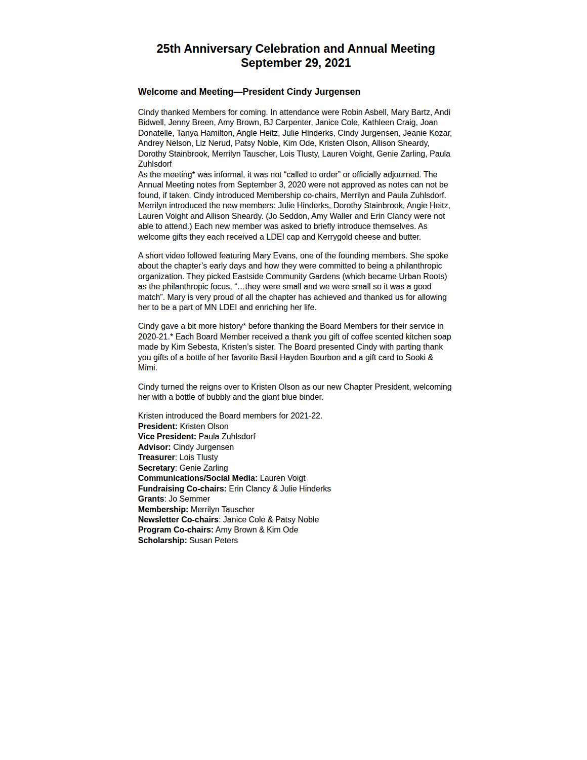25th Anniversary Celebration and Annual Meeting
September 29, 2021
Welcome and Meeting—President Cindy Jurgensen
Cindy thanked Members for coming. In attendance were Robin Asbell, Mary Bartz, Andi Bidwell, Jenny Breen, Amy Brown, BJ Carpenter, Janice Cole, Kathleen Craig, Joan Donatelle, Tanya Hamilton, Angle Heitz, Julie Hinderks, Cindy Jurgensen, Jeanie Kozar, Andrey Nelson, Liz Nerud, Patsy Noble, Kim Ode, Kristen Olson, Allison Sheardy, Dorothy Stainbrook, Merrilyn Tauscher, Lois Tlusty, Lauren Voight, Genie Zarling, Paula Zuhlsdorf
As the meeting* was informal, it was not “called to order” or officially adjourned. The Annual Meeting notes from September 3, 2020 were not approved as notes can not be found, if taken. Cindy introduced Membership co-chairs, Merrilyn and Paula Zuhlsdorf. Merrilyn introduced the new members: Julie Hinderks, Dorothy Stainbrook, Angie Heitz, Lauren Voight and Allison Sheardy. (Jo Seddon, Amy Waller and Erin Clancy were not able to attend.) Each new member was asked to briefly introduce themselves. As welcome gifts they each received a LDEI cap and Kerrygold cheese and butter.
A short video followed featuring Mary Evans, one of the founding members. She spoke about the chapter’s early days and how they were committed to being a philanthropic organization. They picked Eastside Community Gardens (which became Urban Roots) as the philanthropic focus, “…they were small and we were small so it was a good match”. Mary is very proud of all the chapter has achieved and thanked us for allowing her to be a part of MN LDEI and enriching her life.
Cindy gave a bit more history* before thanking the Board Members for their service in 2020-21.* Each Board Member received a thank you gift of coffee scented kitchen soap made by Kim Sebesta, Kristen’s sister. The Board presented Cindy with parting thank you gifts of a bottle of her favorite Basil Hayden Bourbon and a gift card to Sooki & Mimi.
Cindy turned the reigns over to Kristen Olson as our new Chapter President, welcoming her with a bottle of bubbly and the giant blue binder.
Kristen introduced the Board members for 2021-22.
President: Kristen Olson
Vice President: Paula Zuhlsdorf
Advisor: Cindy Jurgensen
Treasurer: Lois Tlusty
Secretary: Genie Zarling
Communications/Social Media: Lauren Voigt
Fundraising Co-chairs: Erin Clancy & Julie Hinderks
Grants: Jo Semmer
Membership: Merrilyn Tauscher
Newsletter Co-chairs: Janice Cole & Patsy Noble
Program Co-chairs: Amy Brown & Kim Ode
Scholarship: Susan Peters